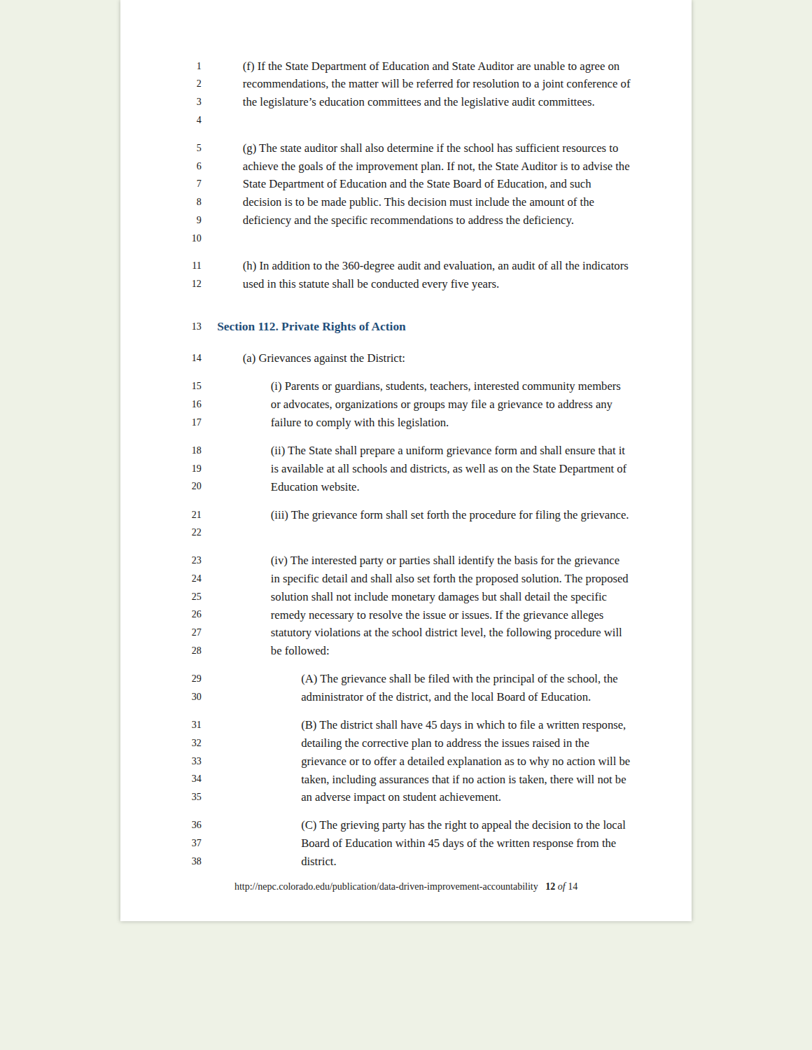1234
(f) If the State Department of Education and State Auditor are unable to agree on recommendations, the matter will be referred for resolution to a joint conference of the legislature’s education committees and the legislative audit committees.
5678910
(g) The state auditor shall also determine if the school has sufficient resources to achieve the goals of the improvement plan. If not, the State Auditor is to advise the State Department of Education and the State Board of Education, and such decision is to be made public. This decision must include the amount of the deficiency and the specific recommendations to address the deficiency.
1112
(h) In addition to the 360-degree audit and evaluation, an audit of all the indicators used in this statute shall be conducted every five years.
13
Section 112. Private Rights of Action
14
(a) Grievances against the District:
151617
(i) Parents or guardians, students, teachers, interested community members or advocates, organizations or groups may file a grievance to address any failure to comply with this legislation.
181920
(ii) The State shall prepare a uniform grievance form and shall ensure that it is available at all schools and districts, as well as on the State Department of Education website.
2122
(iii) The grievance form shall set forth the procedure for filing the grievance.
232425262728
(iv) The interested party or parties shall identify the basis for the grievance in specific detail and shall also set forth the proposed solution. The proposed solution shall not include monetary damages but shall detail the specific remedy necessary to resolve the issue or issues. If the grievance alleges statutory violations at the school district level, the following procedure will be followed:
2930
(A) The grievance shall be filed with the principal of the school, the administrator of the district, and the local Board of Education.
3132333435
(B) The district shall have 45 days in which to file a written response, detailing the corrective plan to address the issues raised in the grievance or to offer a detailed explanation as to why no action will be taken, including assurances that if no action is taken, there will not be an adverse impact on student achievement.
363738
(C) The grieving party has the right to appeal the decision to the local Board of Education within 45 days of the written response from the district.
http://nepc.colorado.edu/publication/data-driven-improvement-accountability 12 of 14